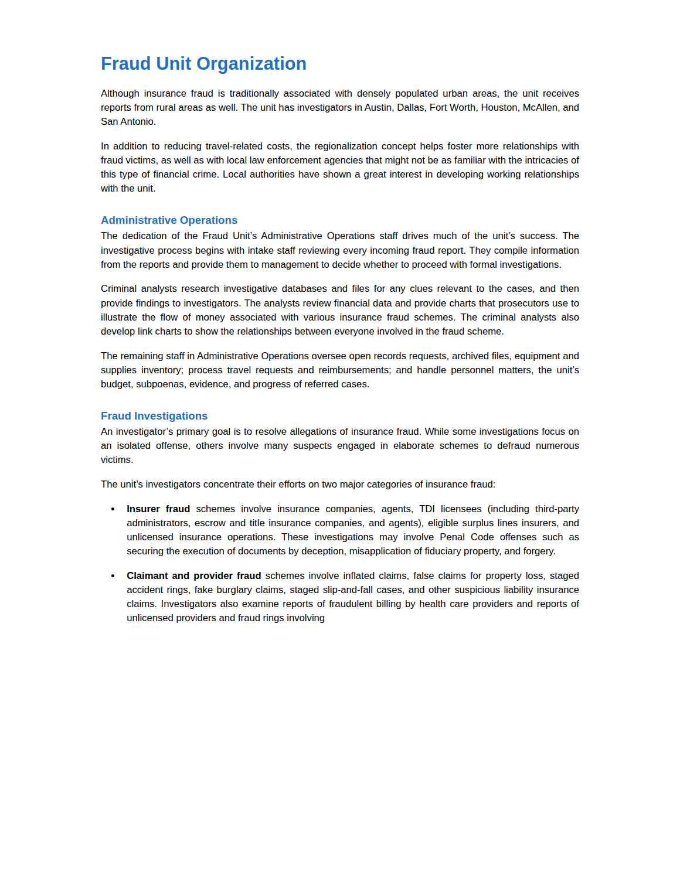Fraud Unit Organization
Although insurance fraud is traditionally associated with densely populated urban areas, the unit receives reports from rural areas as well. The unit has investigators in Austin, Dallas, Fort Worth, Houston, McAllen, and San Antonio.
In addition to reducing travel-related costs, the regionalization concept helps foster more relationships with fraud victims, as well as with local law enforcement agencies that might not be as familiar with the intricacies of this type of financial crime. Local authorities have shown a great interest in developing working relationships with the unit.
Administrative Operations
The dedication of the Fraud Unit’s Administrative Operations staff drives much of the unit’s success. The investigative process begins with intake staff reviewing every incoming fraud report. They compile information from the reports and provide them to management to decide whether to proceed with formal investigations.
Criminal analysts research investigative databases and files for any clues relevant to the cases, and then provide findings to investigators. The analysts review financial data and provide charts that prosecutors use to illustrate the flow of money associated with various insurance fraud schemes. The criminal analysts also develop link charts to show the relationships between everyone involved in the fraud scheme.
The remaining staff in Administrative Operations oversee open records requests, archived files, equipment and supplies inventory; process travel requests and reimbursements; and handle personnel matters, the unit’s budget, subpoenas, evidence, and progress of referred cases.
Fraud Investigations
An investigator’s primary goal is to resolve allegations of insurance fraud. While some investigations focus on an isolated offense, others involve many suspects engaged in elaborate schemes to defraud numerous victims.
The unit’s investigators concentrate their efforts on two major categories of insurance fraud:
Insurer fraud schemes involve insurance companies, agents, TDI licensees (including third-party administrators, escrow and title insurance companies, and agents), eligible surplus lines insurers, and unlicensed insurance operations. These investigations may involve Penal Code offenses such as securing the execution of documents by deception, misapplication of fiduciary property, and forgery.
Claimant and provider fraud schemes involve inflated claims, false claims for property loss, staged accident rings, fake burglary claims, staged slip-and-fall cases, and other suspicious liability insurance claims. Investigators also examine reports of fraudulent billing by health care providers and reports of unlicensed providers and fraud rings involving